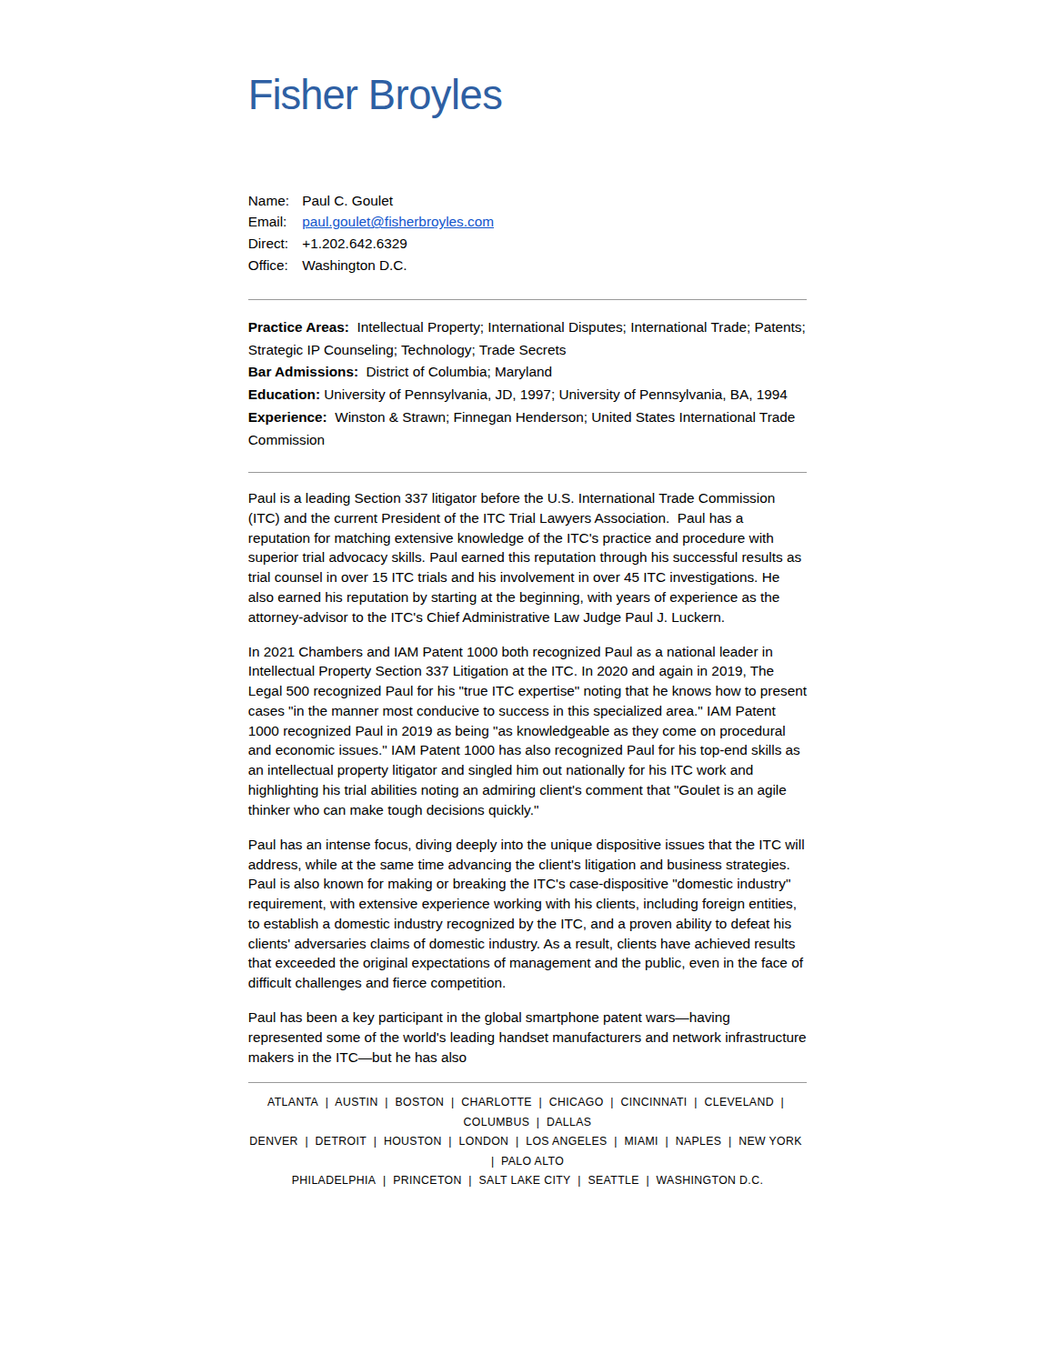Fisher Broyles
Name: Paul C. Goulet
Email: paul.goulet@fisherbroyles.com
Direct:+1.202.642.6329
Office: Washington D.C.
Practice Areas: Intellectual Property; International Disputes; International Trade; Patents; Strategic IP Counseling; Technology; Trade Secrets
Bar Admissions: District of Columbia; Maryland
Education: University of Pennsylvania, JD, 1997; University of Pennsylvania, BA, 1994
Experience: Winston & Strawn; Finnegan Henderson; United States International Trade Commission
Paul is a leading Section 337 litigator before the U.S. International Trade Commission (ITC) and the current President of the ITC Trial Lawyers Association. Paul has a reputation for matching extensive knowledge of the ITC's practice and procedure with superior trial advocacy skills. Paul earned this reputation through his successful results as trial counsel in over 15 ITC trials and his involvement in over 45 ITC investigations. He also earned his reputation by starting at the beginning, with years of experience as the attorney-advisor to the ITC's Chief Administrative Law Judge Paul J. Luckern.
In 2021 Chambers and IAM Patent 1000 both recognized Paul as a national leader in Intellectual Property Section 337 Litigation at the ITC. In 2020 and again in 2019, The Legal 500 recognized Paul for his "true ITC expertise" noting that he knows how to present cases "in the manner most conducive to success in this specialized area." IAM Patent 1000 recognized Paul in 2019 as being "as knowledgeable as they come on procedural and economic issues." IAM Patent 1000 has also recognized Paul for his top-end skills as an intellectual property litigator and singled him out nationally for his ITC work and highlighting his trial abilities noting an admiring client's comment that "Goulet is an agile thinker who can make tough decisions quickly."
Paul has an intense focus, diving deeply into the unique dispositive issues that the ITC will address, while at the same time advancing the client's litigation and business strategies. Paul is also known for making or breaking the ITC's case-dispositive "domestic industry" requirement, with extensive experience working with his clients, including foreign entities, to establish a domestic industry recognized by the ITC, and a proven ability to defeat his clients' adversaries claims of domestic industry. As a result, clients have achieved results that exceeded the original expectations of management and the public, even in the face of difficult challenges and fierce competition.
Paul has been a key participant in the global smartphone patent wars—having represented some of the world's leading handset manufacturers and network infrastructure makers in the ITC—but he has also
ATLANTA | AUSTIN | BOSTON | CHARLOTTE | CHICAGO | CINCINNATI | CLEVELAND | COLUMBUS | DALLAS
DENVER | DETROIT | HOUSTON | LONDON | LOS ANGELES | MIAMI | NAPLES | NEW YORK | PALO ALTO
PHILADELPHIA | PRINCETON | SALT LAKE CITY | SEATTLE | WASHINGTON D.C.